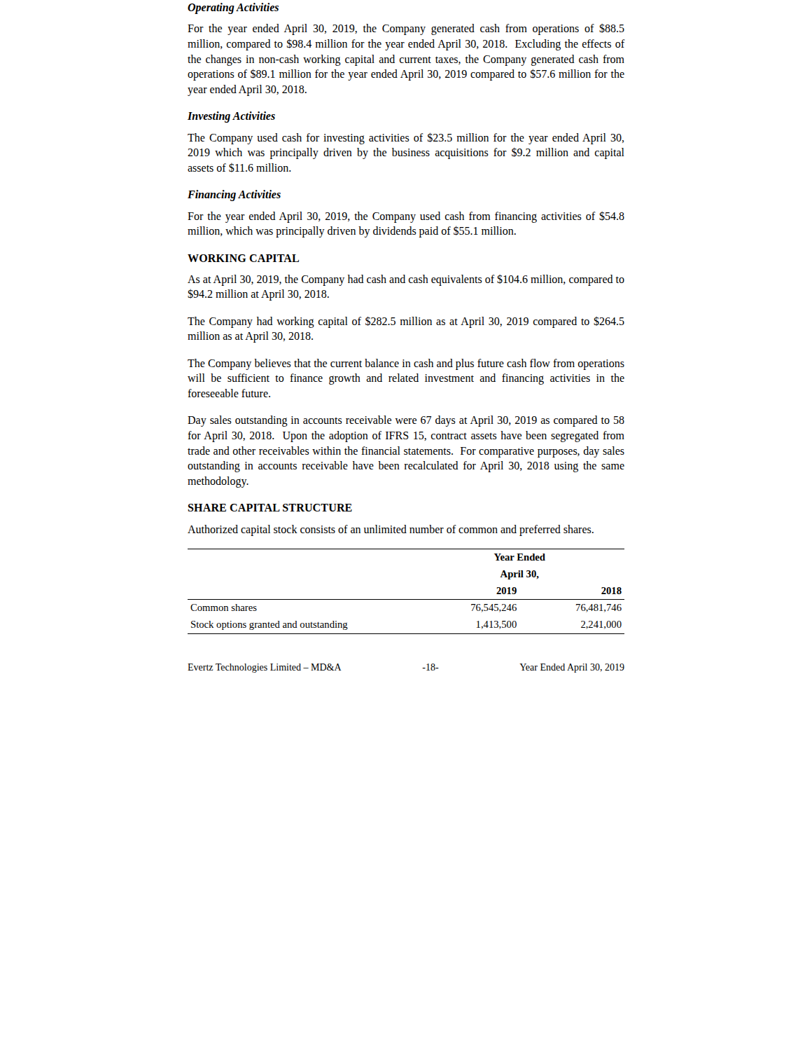Operating Activities
For the year ended April 30, 2019, the Company generated cash from operations of $88.5 million, compared to $98.4 million for the year ended April 30, 2018. Excluding the effects of the changes in non-cash working capital and current taxes, the Company generated cash from operations of $89.1 million for the year ended April 30, 2019 compared to $57.6 million for the year ended April 30, 2018.
Investing Activities
The Company used cash for investing activities of $23.5 million for the year ended April 30, 2019 which was principally driven by the business acquisitions for $9.2 million and capital assets of $11.6 million.
Financing Activities
For the year ended April 30, 2019, the Company used cash from financing activities of $54.8 million, which was principally driven by dividends paid of $55.1 million.
WORKING CAPITAL
As at April 30, 2019, the Company had cash and cash equivalents of $104.6 million, compared to $94.2 million at April 30, 2018.
The Company had working capital of $282.5 million as at April 30, 2019 compared to $264.5 million as at April 30, 2018.
The Company believes that the current balance in cash and plus future cash flow from operations will be sufficient to finance growth and related investment and financing activities in the foreseeable future.
Day sales outstanding in accounts receivable were 67 days at April 30, 2019 as compared to 58 for April 30, 2018. Upon the adoption of IFRS 15, contract assets have been segregated from trade and other receivables within the financial statements. For comparative purposes, day sales outstanding in accounts receivable have been recalculated for April 30, 2018 using the same methodology.
SHARE CAPITAL STRUCTURE
Authorized capital stock consists of an unlimited number of common and preferred shares.
| | Year Ended |
| --- | --- |
| | April 30, |
| | 2019 | 2018 |
| Common shares | 76,545,246 | 76,481,746 |
| Stock options granted and outstanding | 1,413,500 | 2,241,000 |
Evertz Technologies Limited – MD&A
-18-
Year Ended April 30, 2019